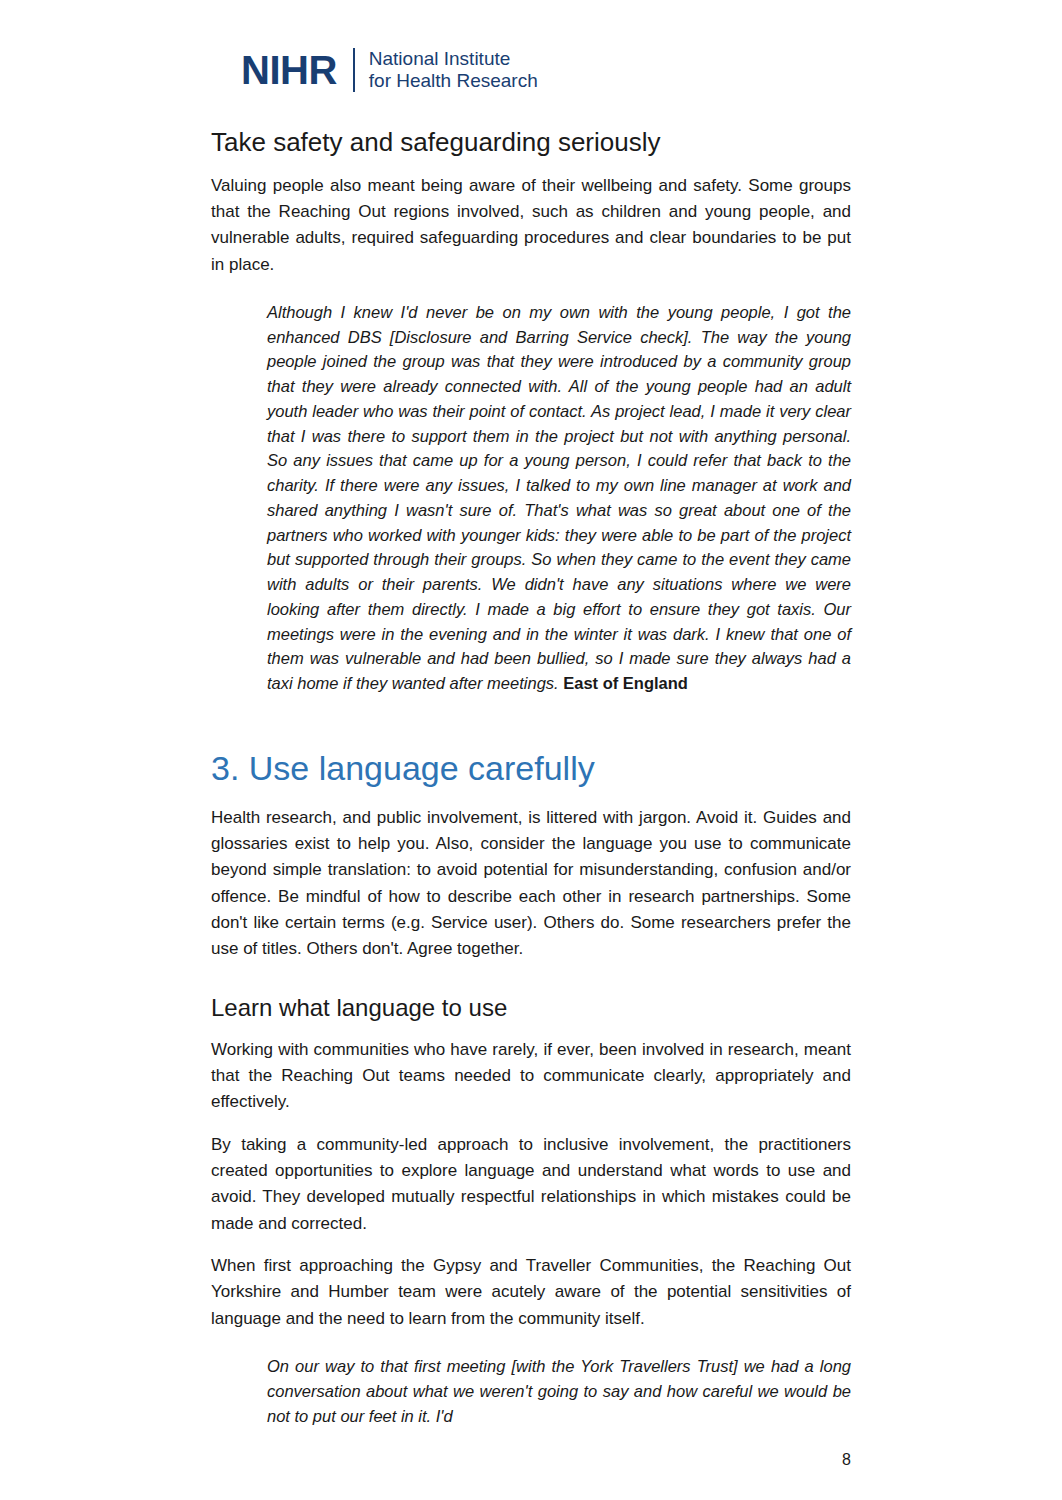NIHR National Institute
for Health Research
Take safety and safeguarding seriously
Valuing people also meant being aware of their wellbeing and safety. Some groups that the Reaching Out regions involved, such as children and young people, and vulnerable adults, required safeguarding procedures and clear boundaries to be put in place.
Although I knew I'd never be on my own with the young people, I got the enhanced DBS [Disclosure and Barring Service check]. The way the young people joined the group was that they were introduced by a community group that they were already connected with. All of the young people had an adult youth leader who was their point of contact. As project lead, I made it very clear that I was there to support them in the project but not with anything personal. So any issues that came up for a young person, I could refer that back to the charity. If there were any issues, I talked to my own line manager at work and shared anything I wasn't sure of. That's what was so great about one of the partners who worked with younger kids: they were able to be part of the project but supported through their groups. So when they came to the event they came with adults or their parents. We didn't have any situations where we were looking after them directly. I made a big effort to ensure they got taxis. Our meetings were in the evening and in the winter it was dark. I knew that one of them was vulnerable and had been bullied, so I made sure they always had a taxi home if they wanted after meetings. East of England
3. Use language carefully
Health research, and public involvement, is littered with jargon. Avoid it. Guides and glossaries exist to help you. Also, consider the language you use to communicate beyond simple translation: to avoid potential for misunderstanding, confusion and/or offence. Be mindful of how to describe each other in research partnerships. Some don't like certain terms (e.g. Service user). Others do. Some researchers prefer the use of titles. Others don't. Agree together.
Learn what language to use
Working with communities who have rarely, if ever, been involved in research, meant that the Reaching Out teams needed to communicate clearly, appropriately and effectively.
By taking a community-led approach to inclusive involvement, the practitioners created opportunities to explore language and understand what words to use and avoid. They developed mutually respectful relationships in which mistakes could be made and corrected.
When first approaching the Gypsy and Traveller Communities, the Reaching Out Yorkshire and Humber team were acutely aware of the potential sensitivities of language and the need to learn from the community itself.
On our way to that first meeting [with the York Travellers Trust] we had a long conversation about what we weren't going to say and how careful we would be not to put our feet in it. I'd
8